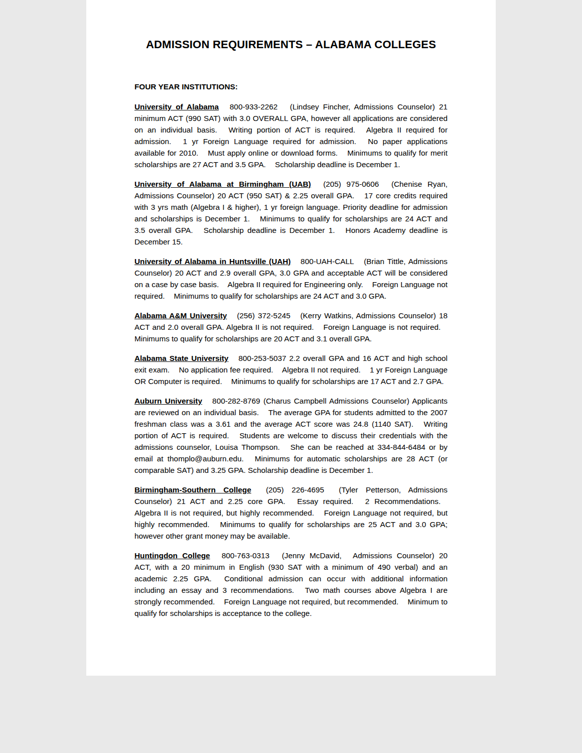ADMISSION REQUIREMENTS – ALABAMA COLLEGES
FOUR YEAR INSTITUTIONS:
University of Alabama 800-933-2262 (Lindsey Fincher, Admissions Counselor) 21 minimum ACT (990 SAT) with 3.0 OVERALL GPA, however all applications are considered on an individual basis. Writing portion of ACT is required. Algebra II required for admission. 1 yr Foreign Language required for admission. No paper applications available for 2010. Must apply online or download forms. Minimums to qualify for merit scholarships are 27 ACT and 3.5 GPA. Scholarship deadline is December 1.
University of Alabama at Birmingham (UAB) (205) 975-0606 (Chenise Ryan, Admissions Counselor) 20 ACT (950 SAT) & 2.25 overall GPA. 17 core credits required with 3 yrs math (Algebra I & higher), 1 yr foreign language. Priority deadline for admission and scholarships is December 1. Minimums to qualify for scholarships are 24 ACT and 3.5 overall GPA. Scholarship deadline is December 1. Honors Academy deadline is December 15.
University of Alabama in Huntsville (UAH) 800-UAH-CALL (Brian Tittle, Admissions Counselor) 20 ACT and 2.9 overall GPA, 3.0 GPA and acceptable ACT will be considered on a case by case basis. Algebra II required for Engineering only. Foreign Language not required. Minimums to qualify for scholarships are 24 ACT and 3.0 GPA.
Alabama A&M University (256) 372-5245 (Kerry Watkins, Admissions Counselor) 18 ACT and 2.0 overall GPA. Algebra II is not required. Foreign Language is not required. Minimums to qualify for scholarships are 20 ACT and 3.1 overall GPA.
Alabama State University 800-253-5037 2.2 overall GPA and 16 ACT and high school exit exam. No application fee required. Algebra II not required. 1 yr Foreign Language OR Computer is required. Minimums to qualify for scholarships are 17 ACT and 2.7 GPA.
Auburn University 800-282-8769 (Charus Campbell Admissions Counselor) Applicants are reviewed on an individual basis. The average GPA for students admitted to the 2007 freshman class was a 3.61 and the average ACT score was 24.8 (1140 SAT). Writing portion of ACT is required. Students are welcome to discuss their credentials with the admissions counselor, Louisa Thompson. She can be reached at 334-844-6484 or by email at thomplo@auburn.edu. Minimums for automatic scholarships are 28 ACT (or comparable SAT) and 3.25 GPA. Scholarship deadline is December 1.
Birmingham-Southern College (205) 226-4695 (Tyler Petterson, Admissions Counselor) 21 ACT and 2.25 core GPA. Essay required. 2 Recommendations. Algebra II is not required, but highly recommended. Foreign Language not required, but highly recommended. Minimums to qualify for scholarships are 25 ACT and 3.0 GPA; however other grant money may be available.
Huntingdon College 800-763-0313 (Jenny McDavid, Admissions Counselor) 20 ACT, with a 20 minimum in English (930 SAT with a minimum of 490 verbal) and an academic 2.25 GPA. Conditional admission can occur with additional information including an essay and 3 recommendations. Two math courses above Algebra I are strongly recommended. Foreign Language not required, but recommended. Minimum to qualify for scholarships is acceptance to the college.